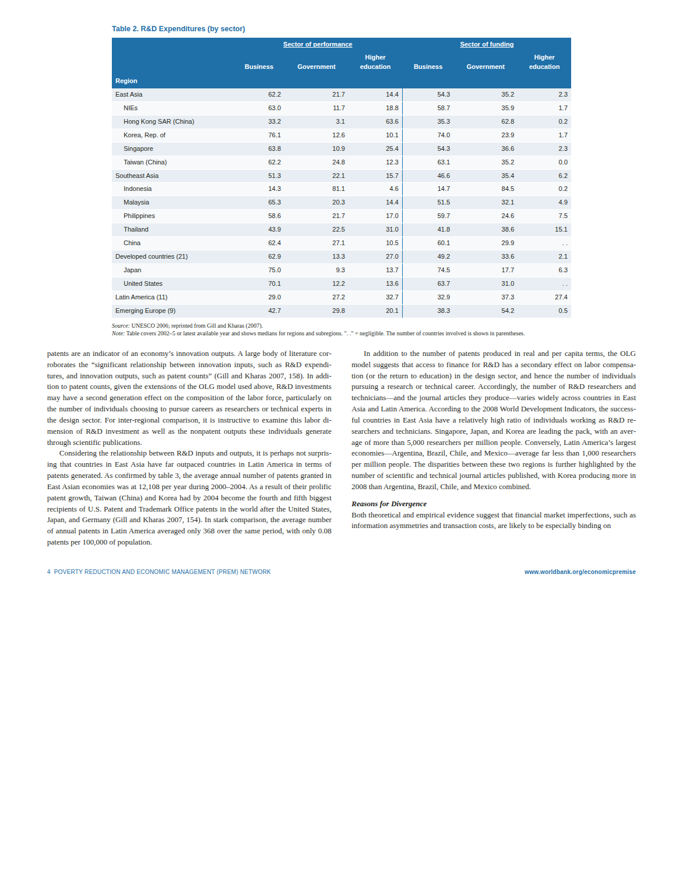Table 2. R&D Expenditures (by sector)
| | Sector of performance | Sector of funding |
| --- | --- | --- |
| Business | Government | Higher education | Business | Government | Higher education |
| Region | | |
| East Asia | 62.2 | 21.7 | 14.4 | 54.3 | 35.2 | 2.3 |
| NIEs | 63.0 | 11.7 | 18.8 | 58.7 | 35.9 | 1.7 |
| Hong Kong SAR (China) | 33.2 | 3.1 | 63.6 | 35.3 | 62.8 | 0.2 |
| Korea, Rep. of | 76.1 | 12.6 | 10.1 | 74.0 | 23.9 | 1.7 |
| Singapore | 63.8 | 10.9 | 25.4 | 54.3 | 36.6 | 2.3 |
| Taiwan (China) | 62.2 | 24.8 | 12.3 | 63.1 | 35.2 | 0.0 |
| Southeast Asia | 51.3 | 22.1 | 15.7 | 46.6 | 35.4 | 6.2 |
| Indonesia | 14.3 | 81.1 | 4.6 | 14.7 | 84.5 | 0.2 |
| Malaysia | 65.3 | 20.3 | 14.4 | 51.5 | 32.1 | 4.9 |
| Philippines | 58.6 | 21.7 | 17.0 | 59.7 | 24.6 | 7.5 |
| Thailand | 43.9 | 22.5 | 31.0 | 41.8 | 38.6 | 15.1 |
| China | 62.4 | 27.1 | 10.5 | 60.1 | 29.9 | . . |
| Developed countries (21) | 62.9 | 13.3 | 27.0 | 49.2 | 33.6 | 2.1 |
| Japan | 75.0 | 9.3 | 13.7 | 74.5 | 17.7 | 6.3 |
| United States | 70.1 | 12.2 | 13.6 | 63.7 | 31.0 | . . |
| Latin America (11) | 29.0 | 27.2 | 32.7 | 32.9 | 37.3 | 27.4 |
| Emerging Europe (9) | 42.7 | 29.8 | 20.1 | 38.3 | 54.2 | 0.5 |
Source: UNESCO 2006; reprinted from Gill and Kharas (2007).
Note: Table covers 2002–5 or latest available year and shows medians for regions and subregions. ". ." = negligible. The number of countries involved is shown in parentheses.
patents are an indicator of an economy’s innovation outputs. A large body of literature corroborates the “significant relationship between innovation inputs, such as R&D expenditures, and innovation outputs, such as patent counts” (Gill and Kharas 2007, 158). In addition to patent counts, given the extensions of the OLG model used above, R&D investments may have a second generation effect on the composition of the labor force, particularly on the number of individuals choosing to pursue careers as researchers or technical experts in the design sector. For inter-regional comparison, it is instructive to examine this labor dimension of R&D investment as well as the nonpatent outputs these individuals generate through scientific publications.
Considering the relationship between R&D inputs and outputs, it is perhaps not surprising that countries in East Asia have far outpaced countries in Latin America in terms of patents generated. As confirmed by table 3, the average annual number of patents granted in East Asian economies was at 12,108 per year during 2000–2004. As a result of their prolific patent growth, Taiwan (China) and Korea had by 2004 become the fourth and fifth biggest recipients of U.S. Patent and Trademark Office patents in the world after the United States, Japan, and Germany (Gill and Kharas 2007, 154). In stark comparison, the average number of annual patents in Latin America averaged only 368 over the same period, with only 0.08 patents per 100,000 of population.
In addition to the number of patents produced in real and per capita terms, the OLG model suggests that access to finance for R&D has a secondary effect on labor compensation (or the return to education) in the design sector, and hence the number of individuals pursuing a research or technical career. Accordingly, the number of R&D researchers and technicians—and the journal articles they produce—varies widely across countries in East Asia and Latin America. According to the 2008 World Development Indicators, the successful countries in East Asia have a relatively high ratio of individuals working as R&D researchers and technicians. Singapore, Japan, and Korea are leading the pack, with an average of more than 5,000 researchers per million people. Conversely, Latin America’s largest economies—Argentina, Brazil, Chile, and Mexico—average far less than 1,000 researchers per million people. The disparities between these two regions is further highlighted by the number of scientific and technical journal articles published, with Korea producing more in 2008 than Argentina, Brazil, Chile, and Mexico combined.
Reasons for Divergence
Both theoretical and empirical evidence suggest that financial market imperfections, such as information asymmetries and transaction costs, are likely to be especially binding on
4 POVERTY REDUCTION AND ECONOMIC MANAGEMENT (PREM) NETWORK
www.worldbank.org/economicpremise